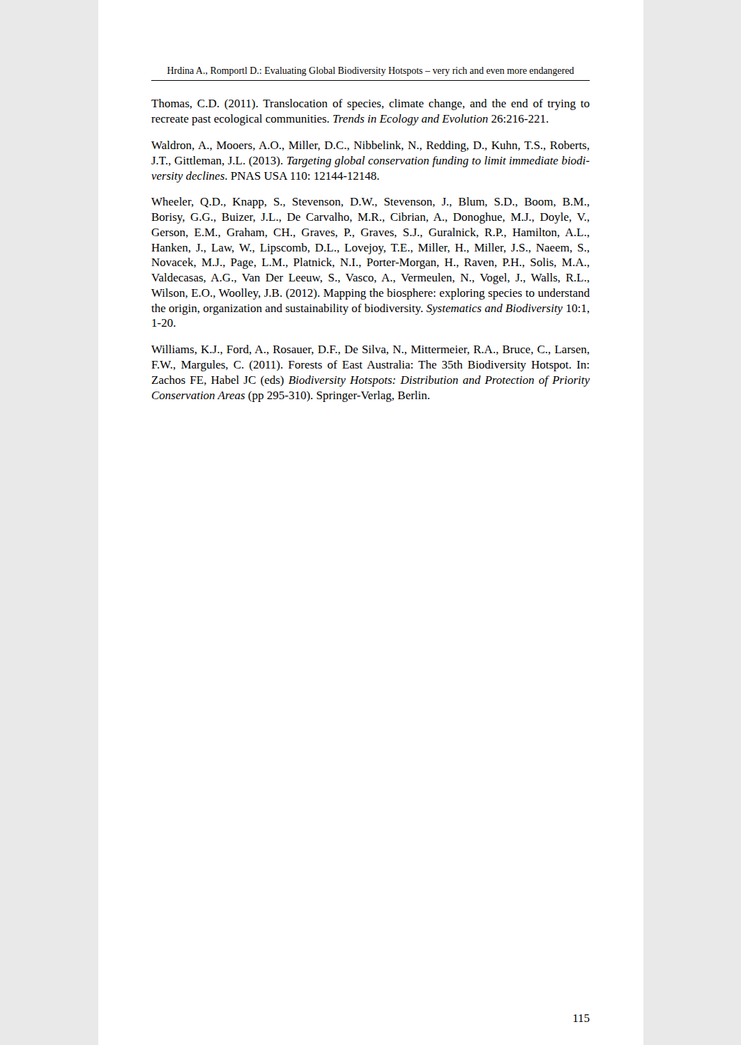Hrdina A., Romportl D.: Evaluating Global Biodiversity Hotspots – very rich and even more endangered
Thomas, C.D. (2011). Translocation of species, climate change, and the end of trying to recreate past ecological communities. Trends in Ecology and Evolution 26:216-221.
Waldron, A., Mooers, A.O., Miller, D.C., Nibbelink, N., Redding, D., Kuhn, T.S., Roberts, J.T., Gittleman, J.L. (2013). Targeting global conservation funding to limit immediate biodiversity declines. PNAS USA 110: 12144-12148.
Wheeler, Q.D., Knapp, S., Stevenson, D.W., Stevenson, J., Blum, S.D., Boom, B.M., Borisy, G.G., Buizer, J.L., De Carvalho, M.R., Cibrian, A., Donoghue, M.J., Doyle, V., Gerson, E.M., Graham, CH., Graves, P., Graves, S.J., Guralnick, R.P., Hamilton, A.L., Hanken, J., Law, W., Lipscomb, D.L., Lovejoy, T.E., Miller, H., Miller, J.S., Naeem, S., Novacek, M.J., Page, L.M., Platnick, N.I., Porter-Morgan, H., Raven, P.H., Solis, M.A., Valdecasas, A.G., Van Der Leeuw, S., Vasco, A., Vermeulen, N., Vogel, J., Walls, R.L., Wilson, E.O., Woolley, J.B. (2012). Mapping the biosphere: exploring species to understand the origin, organization and sustainability of biodiversity. Systematics and Biodiversity 10:1, 1-20.
Williams, K.J., Ford, A., Rosauer, D.F., De Silva, N., Mittermeier, R.A., Bruce, C., Larsen, F.W., Margules, C. (2011). Forests of East Australia: The 35th Biodiversity Hotspot. In: Zachos FE, Habel JC (eds) Biodiversity Hotspots: Distribution and Protection of Priority Conservation Areas (pp 295-310). Springer-Verlag, Berlin.
115